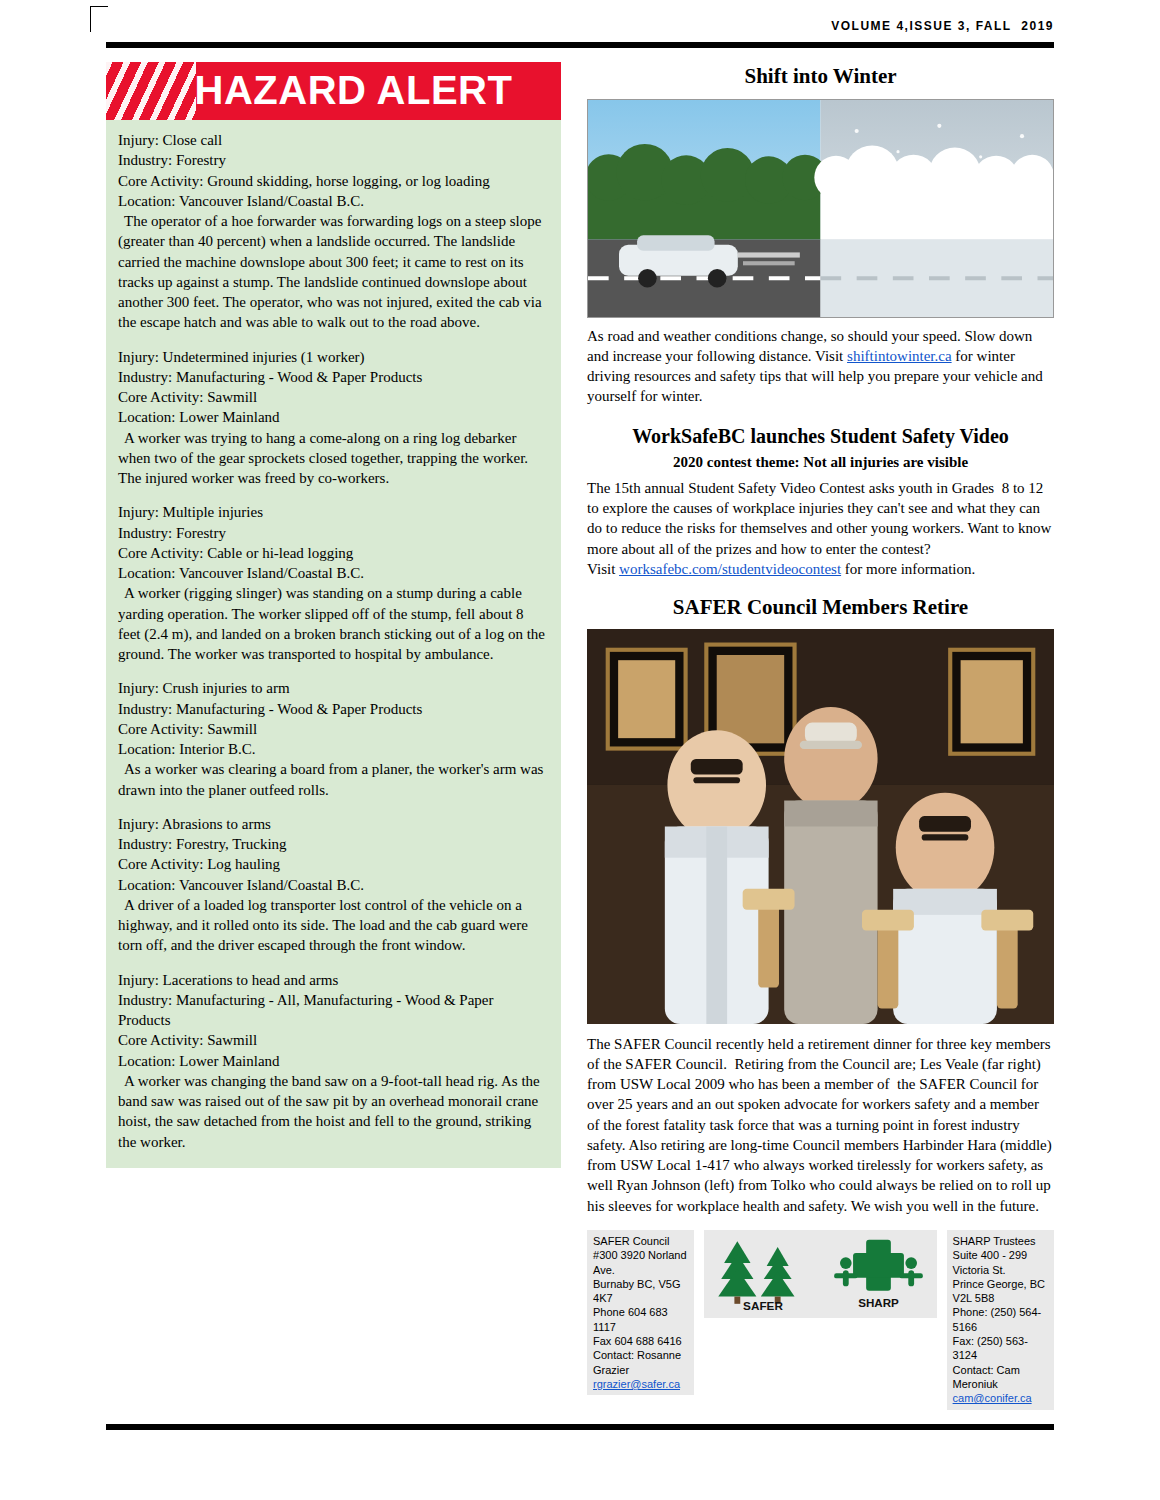VOLUME 4,ISSUE 3, FALL 2019
HAZARD ALERT
Injury: Close call
Industry: Forestry
Core Activity: Ground skidding, horse logging, or log loading
Location: Vancouver Island/Coastal B.C.
The operator of a hoe forwarder was forwarding logs on a steep slope (greater than 40 percent) when a landslide occurred. The landslide carried the machine downslope about 300 feet; it came to rest on its tracks up against a stump. The landslide continued downslope about another 300 feet. The operator, who was not injured, exited the cab via the escape hatch and was able to walk out to the road above.
Injury: Undetermined injuries (1 worker)
Industry: Manufacturing - Wood & Paper Products
Core Activity: Sawmill
Location: Lower Mainland
A worker was trying to hang a come-along on a ring log debarker when two of the gear sprockets closed together, trapping the worker. The injured worker was freed by co-workers.
Injury: Multiple injuries
Industry: Forestry
Core Activity: Cable or hi-lead logging
Location: Vancouver Island/Coastal B.C.
A worker (rigging slinger) was standing on a stump during a cable yarding operation. The worker slipped off of the stump, fell about 8 feet (2.4 m), and landed on a broken branch sticking out of a log on the ground. The worker was transported to hospital by ambulance.
Injury: Crush injuries to arm
Industry: Manufacturing - Wood & Paper Products
Core Activity: Sawmill
Location: Interior B.C.
As a worker was clearing a board from a planer, the worker's arm was drawn into the planer outfeed rolls.
Injury: Abrasions to arms
Industry: Forestry, Trucking
Core Activity: Log hauling
Location: Vancouver Island/Coastal B.C.
A driver of a loaded log transporter lost control of the vehicle on a highway, and it rolled onto its side. The load and the cab guard were torn off, and the driver escaped through the front window.
Injury: Lacerations to head and arms
Industry: Manufacturing - All, Manufacturing - Wood & Paper Products
Core Activity: Sawmill
Location: Lower Mainland
A worker was changing the band saw on a 9-foot-tall head rig. As the band saw was raised out of the saw pit by an overhead monorail crane hoist, the saw detached from the hoist and fell to the ground, striking the worker.
Shift into Winter
As road and weather conditions change, so should your speed. Slow down and increase your following distance. Visit shiftintowinter.ca for winter driving resources and safety tips that will help you prepare your vehicle and yourself for winter.
WorkSafeBC launches Student Safety Video
2020 contest theme: Not all injuries are visible
The 15th annual Student Safety Video Contest asks youth in Grades 8 to 12 to explore the causes of workplace injuries they can't see and what they can do to reduce the risks for themselves and other young workers. Want to know more about all of the prizes and how to enter the contest?
Visit worksafebc.com/studentvideocontest for more information.
SAFER Council Members Retire
The SAFER Council recently held a retirement dinner for three key members of the SAFER Council. Retiring from the Council are; Les Veale (far right) from USW Local 2009 who has been a member of the SAFER Council for over 25 years and an out spoken advocate for workers safety and a member of the forest fatality task force that was a turning point in forest industry safety. Also retiring are long-time Council members Harbinder Hara (middle) from USW Local 1-417 who always worked tirelessly for workers safety, as well Ryan Johnson (left) from Tolko who could always be relied on to roll up his sleeves for workplace health and safety. We wish you well in the future.
SAFER Council
#300 3920 Norland Ave.
Burnaby BC, V5G 4K7
Phone 604 683 1117
Fax 604 688 6416
Contact: Rosanne Grazier
rgrazier@safer.ca
SHARP Trustees
Suite 400 - 299 Victoria St.
Prince George, BC V2L 5B8
Phone: (250) 564-5166
Fax: (250) 563-3124
Contact: Cam Meroniuk
cam@conifer.ca